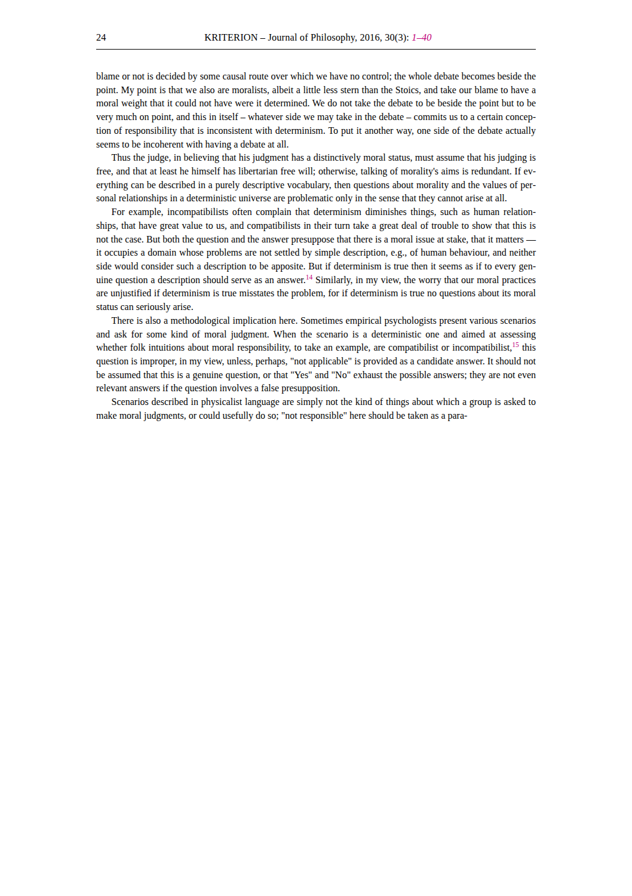24 KRITERION – Journal of Philosophy, 2016, 30(3): 1–40
blame or not is decided by some causal route over which we have no control; the whole debate becomes beside the point. My point is that we also are moralists, albeit a little less stern than the Stoics, and take our blame to have a moral weight that it could not have were it determined. We do not take the debate to be beside the point but to be very much on point, and this in itself – whatever side we may take in the debate – commits us to a certain conception of responsibility that is inconsistent with determinism. To put it another way, one side of the debate actually seems to be incoherent with having a debate at all.
Thus the judge, in believing that his judgment has a distinctively moral status, must assume that his judging is free, and that at least he himself has libertarian free will; otherwise, talking of morality's aims is redundant. If everything can be described in a purely descriptive vocabulary, then questions about morality and the values of personal relationships in a deterministic universe are problematic only in the sense that they cannot arise at all.
For example, incompatibilists often complain that determinism diminishes things, such as human relationships, that have great value to us, and compatibilists in their turn take a great deal of trouble to show that this is not the case. But both the question and the answer presuppose that there is a moral issue at stake, that it matters — it occupies a domain whose problems are not settled by simple description, e.g., of human behaviour, and neither side would consider such a description to be apposite. But if determinism is true then it seems as if to every genuine question a description should serve as an answer.14 Similarly, in my view, the worry that our moral practices are unjustified if determinism is true misstates the problem, for if determinism is true no questions about its moral status can seriously arise.
There is also a methodological implication here. Sometimes empirical psychologists present various scenarios and ask for some kind of moral judgment. When the scenario is a deterministic one and aimed at assessing whether folk intuitions about moral responsibility, to take an example, are compatibilist or incompatibilist,15 this question is improper, in my view, unless, perhaps, "not applicable" is provided as a candidate answer. It should not be assumed that this is a genuine question, or that "Yes" and "No" exhaust the possible answers; they are not even relevant answers if the question involves a false presupposition.
Scenarios described in physicalist language are simply not the kind of things about which a group is asked to make moral judgments, or could usefully do so; "not responsible" here should be taken as a para-